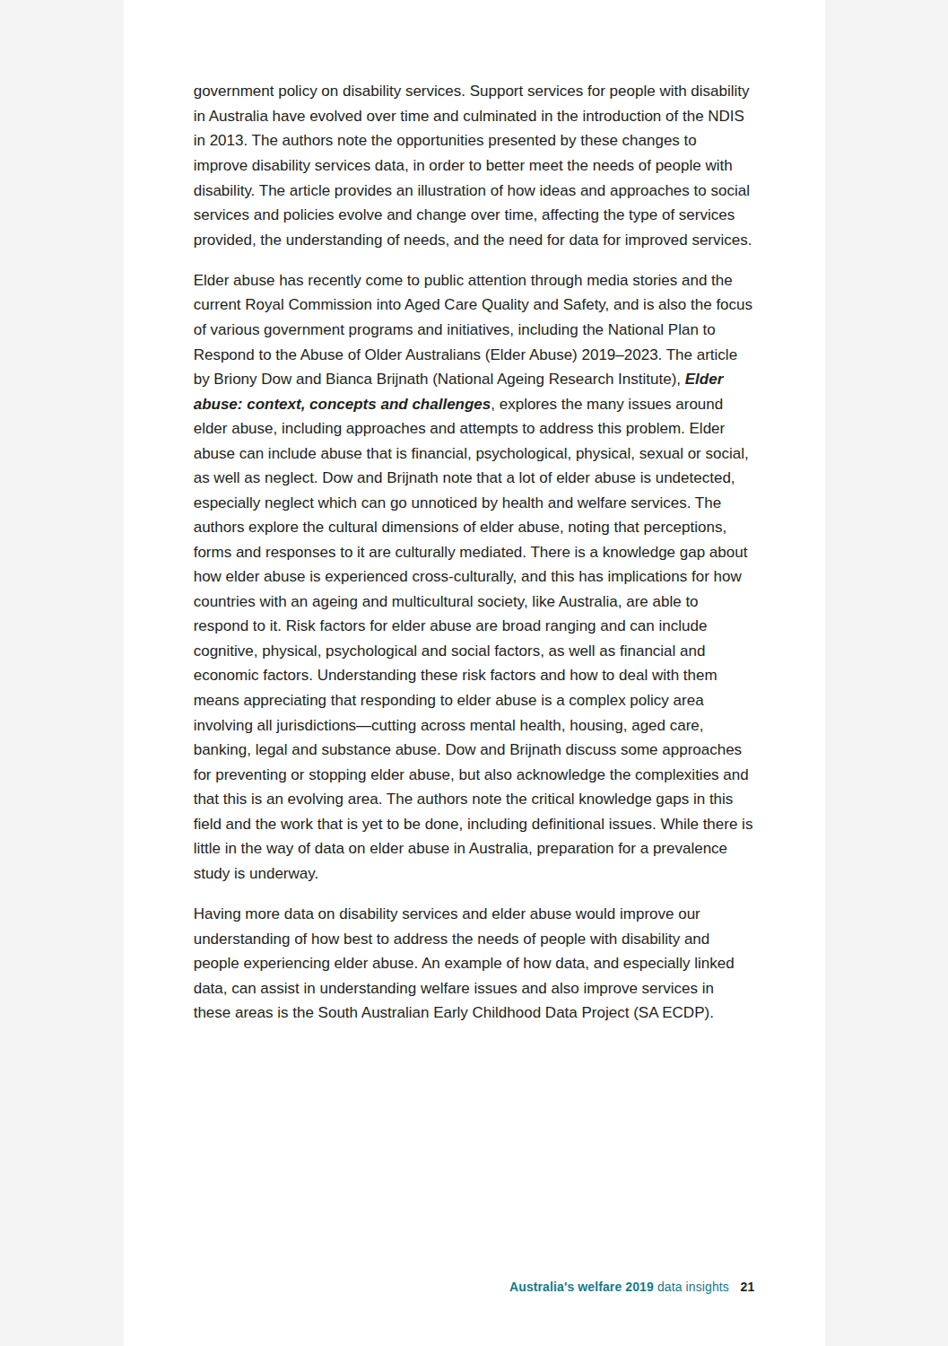government policy on disability services. Support services for people with disability in Australia have evolved over time and culminated in the introduction of the NDIS in 2013. The authors note the opportunities presented by these changes to improve disability services data, in order to better meet the needs of people with disability. The article provides an illustration of how ideas and approaches to social services and policies evolve and change over time, affecting the type of services provided, the understanding of needs, and the need for data for improved services.
Elder abuse has recently come to public attention through media stories and the current Royal Commission into Aged Care Quality and Safety, and is also the focus of various government programs and initiatives, including the National Plan to Respond to the Abuse of Older Australians (Elder Abuse) 2019–2023. The article by Briony Dow and Bianca Brijnath (National Ageing Research Institute), Elder abuse: context, concepts and challenges, explores the many issues around elder abuse, including approaches and attempts to address this problem. Elder abuse can include abuse that is financial, psychological, physical, sexual or social, as well as neglect. Dow and Brijnath note that a lot of elder abuse is undetected, especially neglect which can go unnoticed by health and welfare services. The authors explore the cultural dimensions of elder abuse, noting that perceptions, forms and responses to it are culturally mediated. There is a knowledge gap about how elder abuse is experienced cross-culturally, and this has implications for how countries with an ageing and multicultural society, like Australia, are able to respond to it. Risk factors for elder abuse are broad ranging and can include cognitive, physical, psychological and social factors, as well as financial and economic factors. Understanding these risk factors and how to deal with them means appreciating that responding to elder abuse is a complex policy area involving all jurisdictions—cutting across mental health, housing, aged care, banking, legal and substance abuse. Dow and Brijnath discuss some approaches for preventing or stopping elder abuse, but also acknowledge the complexities and that this is an evolving area. The authors note the critical knowledge gaps in this field and the work that is yet to be done, including definitional issues. While there is little in the way of data on elder abuse in Australia, preparation for a prevalence study is underway.
Having more data on disability services and elder abuse would improve our understanding of how best to address the needs of people with disability and people experiencing elder abuse. An example of how data, and especially linked data, can assist in understanding welfare issues and also improve services in these areas is the South Australian Early Childhood Data Project (SA ECDP).
Australia's welfare 2019 data insights 21